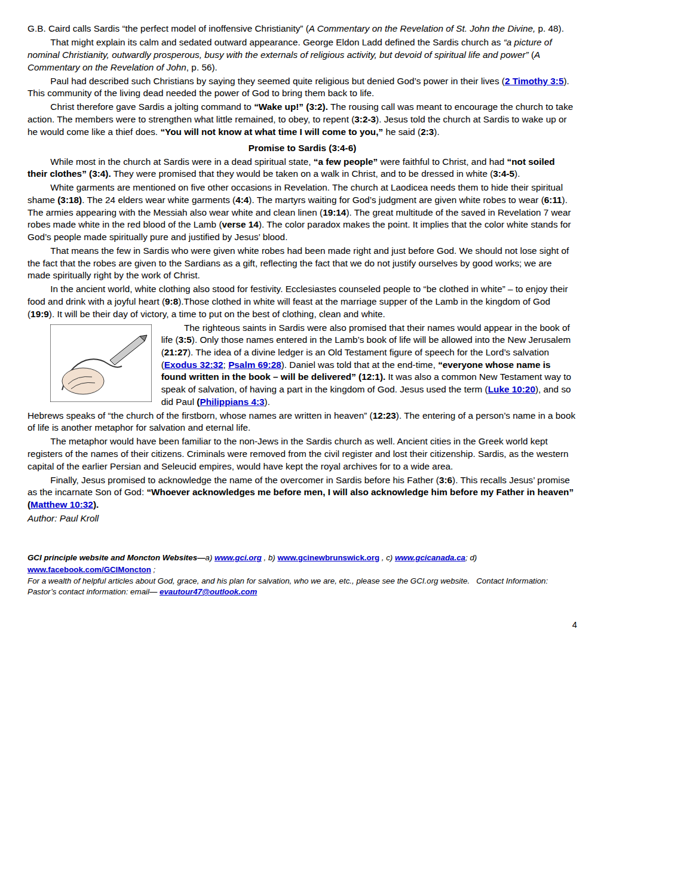G.B. Caird calls Sardis “the perfect model of inoffensive Christianity” (A Commentary on the Revelation of St. John the Divine, p. 48).
That might explain its calm and sedated outward appearance. George Eldon Ladd defined the Sardis church as “a picture of nominal Christianity, outwardly prosperous, busy with the externals of religious activity, but devoid of spiritual life and power” (A Commentary on the Revelation of John, p. 56).
Paul had described such Christians by saying they seemed quite religious but denied God’s power in their lives (2 Timothy 3:5). This community of the living dead needed the power of God to bring them back to life.
Christ therefore gave Sardis a jolting command to “Wake up!” (3:2). The rousing call was meant to encourage the church to take action. The members were to strengthen what little remained, to obey, to repent (3:2-3). Jesus told the church at Sardis to wake up or he would come like a thief does. “You will not know at what time I will come to you,” he said (2:3).
Promise to Sardis (3:4-6)
While most in the church at Sardis were in a dead spiritual state, “a few people” were faithful to Christ, and had “not soiled their clothes” (3:4). They were promised that they would be taken on a walk in Christ, and to be dressed in white (3:4-5).
White garments are mentioned on five other occasions in Revelation. The church at Laodicea needs them to hide their spiritual shame (3:18). The 24 elders wear white garments (4:4). The martyrs waiting for God’s judgment are given white robes to wear (6:11). The armies appearing with the Messiah also wear white and clean linen (19:14). The great multitude of the saved in Revelation 7 wear robes made white in the red blood of the Lamb (verse 14). The color paradox makes the point. It implies that the color white stands for God’s people made spiritually pure and justified by Jesus’ blood.
That means the few in Sardis who were given white robes had been made right and just before God. We should not lose sight of the fact that the robes are given to the Sardians as a gift, reflecting the fact that we do not justify ourselves by good works; we are made spiritually right by the work of Christ.
In the ancient world, white clothing also stood for festivity. Ecclesiastes counseled people to “be clothed in white” – to enjoy their food and drink with a joyful heart (9:8).Those clothed in white will feast at the marriage supper of the Lamb in the kingdom of God (19:9). It will be their day of victory, a time to put on the best of clothing, clean and white.
The righteous saints in Sardis were also promised that their names would appear in the book of life (3:5). Only those names entered in the Lamb’s book of life will be allowed into the New Jerusalem (21:27). The idea of a divine ledger is an Old Testament figure of speech for the Lord’s salvation (Exodus 32:32; Psalm 69:28). Daniel was told that at the end-time, “everyone whose name is found written in the book – will be delivered” (12:1). It was also a common New Testament way to speak of salvation, of having a part in the kingdom of God. Jesus used the term (Luke 10:20), and so did Paul (Philippians 4:3).
Hebrews speaks of “the church of the firstborn, whose names are written in heaven” (12:23). The entering of a person’s name in a book of life is another metaphor for salvation and eternal life.
The metaphor would have been familiar to the non-Jews in the Sardis church as well. Ancient cities in the Greek world kept registers of the names of their citizens. Criminals were removed from the civil register and lost their citizenship. Sardis, as the western capital of the earlier Persian and Seleucid empires, would have kept the royal archives for to a wide area.
Finally, Jesus promised to acknowledge the name of the overcomer in Sardis before his Father (3:6). This recalls Jesus’ promise as the incarnate Son of God: “Whoever acknowledges me before men, I will also acknowledge him before my Father in heaven” (Matthew 10:32).
Author: Paul Kroll
GCI principle website and Moncton Websites—a) www.gci.org , b) www.gcinewbrunswick.org , c) www.gcicanada.ca; d)
www.facebook.com/GCIMoncton ;
For a wealth of helpful articles about God, grace, and his plan for salvation, who we are, etc., please see the GCI.org website. Contact Information: Pastor’s contact information: email— evautour47@outlook.com
4